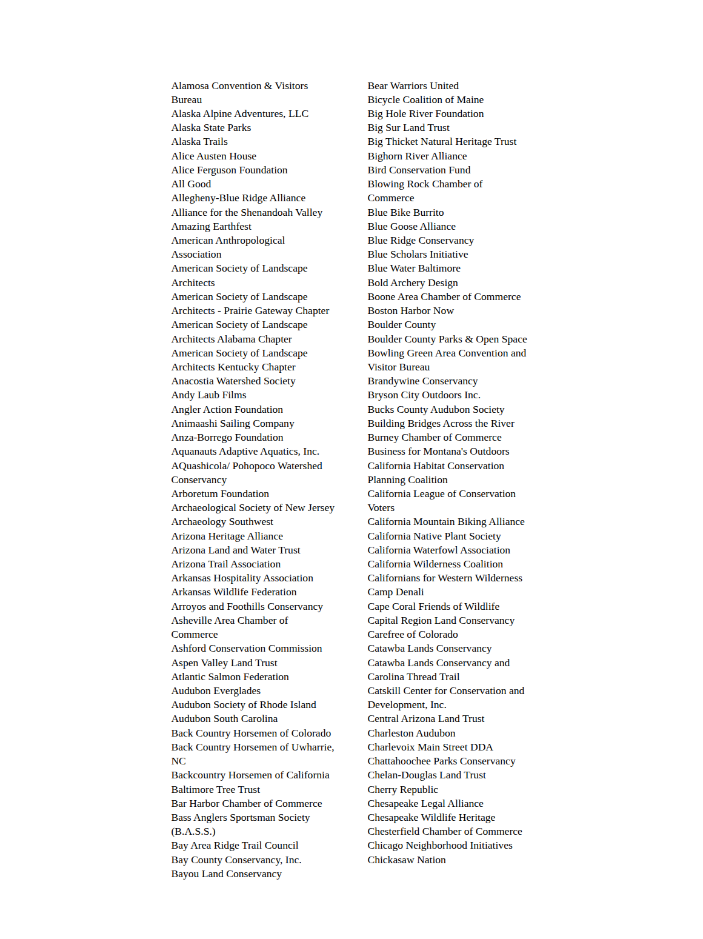Alamosa Convention & Visitors Bureau
Alaska Alpine Adventures, LLC
Alaska State Parks
Alaska Trails
Alice Austen House
Alice Ferguson Foundation
All Good
Allegheny-Blue Ridge Alliance
Alliance for the Shenandoah Valley
Amazing Earthfest
American Anthropological Association
American Society of Landscape Architects
American Society of Landscape Architects - Prairie Gateway Chapter
American Society of Landscape Architects Alabama Chapter
American Society of Landscape Architects Kentucky Chapter
Anacostia Watershed Society
Andy Laub Films
Angler Action Foundation
Animaashi Sailing Company
Anza-Borrego Foundation
Aquanauts Adaptive Aquatics, Inc.
AQuashicola/ Pohopoco Watershed Conservancy
Arboretum Foundation
Archaeological Society of New Jersey
Archaeology Southwest
Arizona Heritage Alliance
Arizona Land and Water Trust
Arizona Trail Association
Arkansas Hospitality Association
Arkansas Wildlife Federation
Arroyos and Foothills Conservancy
Asheville Area Chamber of Commerce
Ashford Conservation Commission
Aspen Valley Land Trust
Atlantic Salmon Federation
Audubon Everglades
Audubon Society of Rhode Island
Audubon South Carolina
Back Country Horsemen of Colorado
Back Country Horsemen of Uwharrie, NC
Backcountry Horsemen of California
Baltimore Tree Trust
Bar Harbor Chamber of Commerce
Bass Anglers Sportsman Society (B.A.S.S.)
Bay Area Ridge Trail Council
Bay County Conservancy, Inc.
Bayou Land Conservancy
Bear Warriors United
Bicycle Coalition of Maine
Big Hole River Foundation
Big Sur Land Trust
Big Thicket Natural Heritage Trust
Bighorn River Alliance
Bird Conservation Fund
Blowing Rock Chamber of Commerce
Blue Bike Burrito
Blue Goose Alliance
Blue Ridge Conservancy
Blue Scholars Initiative
Blue Water Baltimore
Bold Archery Design
Boone Area Chamber of Commerce
Boston Harbor Now
Boulder County
Boulder County Parks & Open Space
Bowling Green Area Convention and Visitor Bureau
Brandywine Conservancy
Bryson City Outdoors Inc.
Bucks County Audubon Society
Building Bridges Across the River
Burney Chamber of Commerce
Business for Montana's Outdoors
California Habitat Conservation Planning Coalition
California League of Conservation Voters
California Mountain Biking Alliance
California Native Plant Society
California Waterfowl Association
California Wilderness Coalition
Californians for Western Wilderness
Camp Denali
Cape Coral Friends of Wildlife
Capital Region Land Conservancy
Carefree of Colorado
Catawba Lands Conservancy
Catawba Lands Conservancy and Carolina Thread Trail
Catskill Center for Conservation and Development, Inc.
Central Arizona Land Trust
Charleston Audubon
Charlevoix Main Street DDA
Chattahoochee Parks Conservancy
Chelan-Douglas Land Trust
Cherry Republic
Chesapeake Legal Alliance
Chesapeake Wildlife Heritage
Chesterfield Chamber of Commerce
Chicago Neighborhood Initiatives
Chickasaw Nation